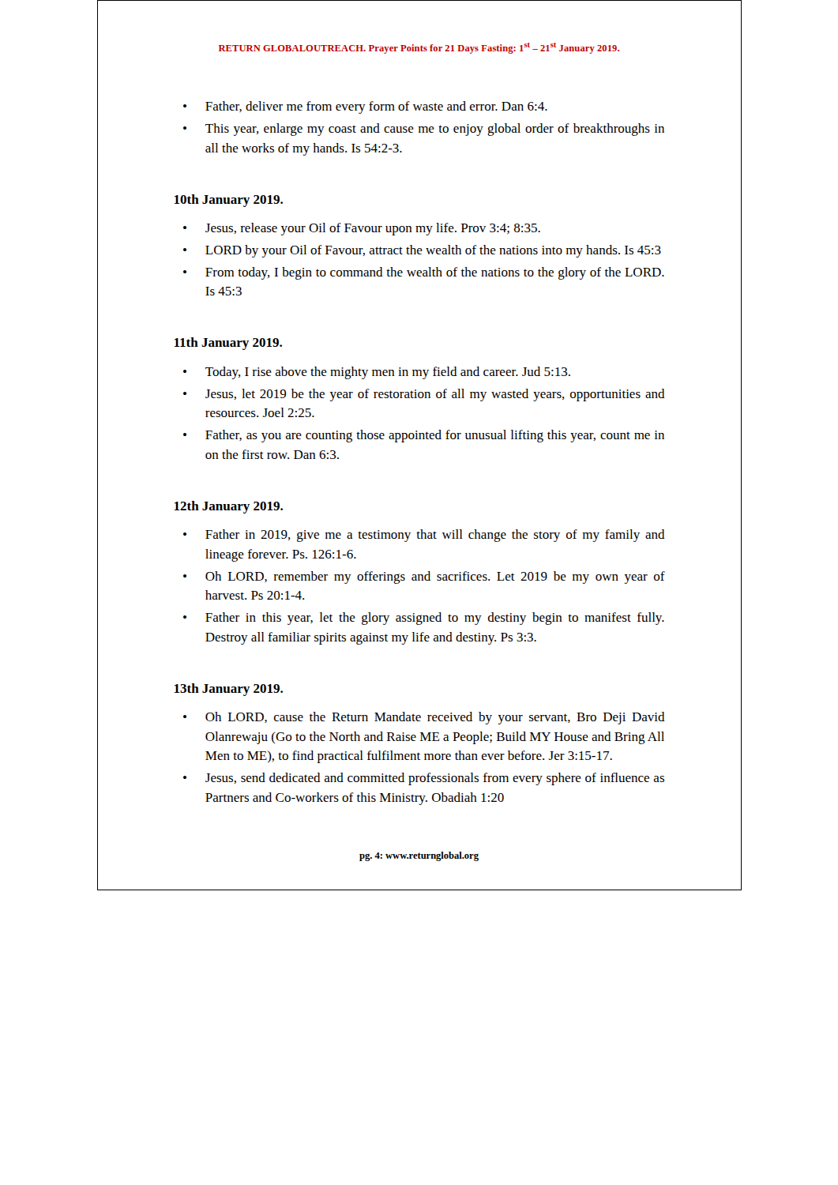RETURN GLOBALOUTREACH. Prayer Points for 21 Days Fasting: 1st – 21st January 2019.
Father, deliver me from every form of waste and error. Dan 6:4.
This year, enlarge my coast and cause me to enjoy global order of breakthroughs in all the works of my hands. Is 54:2-3.
10th January 2019.
Jesus, release your Oil of Favour upon my life. Prov 3:4; 8:35.
LORD by your Oil of Favour, attract the wealth of the nations into my hands. Is 45:3
From today, I begin to command the wealth of the nations to the glory of the LORD. Is 45:3
11th January 2019.
Today, I rise above the mighty men in my field and career. Jud 5:13.
Jesus, let 2019 be the year of restoration of all my wasted years, opportunities and resources. Joel 2:25.
Father, as you are counting those appointed for unusual lifting this year, count me in on the first row. Dan 6:3.
12th January 2019.
Father in 2019, give me a testimony that will change the story of my family and lineage forever. Ps. 126:1-6.
Oh LORD, remember my offerings and sacrifices. Let 2019 be my own year of harvest. Ps 20:1-4.
Father in this year, let the glory assigned to my destiny begin to manifest fully. Destroy all familiar spirits against my life and destiny. Ps 3:3.
13th January 2019.
Oh LORD, cause the Return Mandate received by your servant, Bro Deji David Olanrewaju (Go to the North and Raise ME a People; Build MY House and Bring All Men to ME), to find practical fulfilment more than ever before. Jer 3:15-17.
Jesus, send dedicated and committed professionals from every sphere of influence as Partners and Co-workers of this Ministry. Obadiah 1:20
pg. 4: www.returnglobal.org